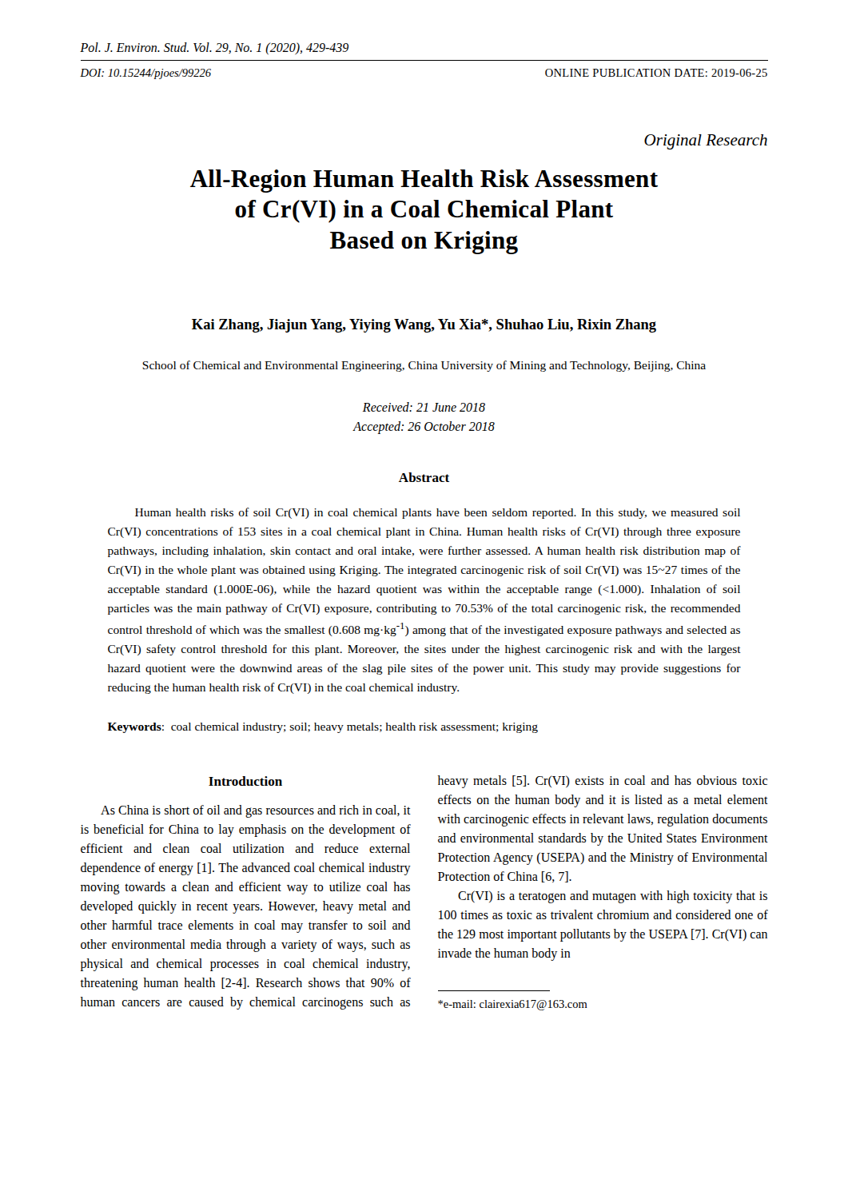Pol. J. Environ. Stud. Vol. 29, No. 1 (2020), 429-439
DOI: 10.15244/pjoes/99226 ONLINE PUBLICATION DATE: 2019-06-25
Original Research
All-Region Human Health Risk Assessment
of Cr(VI) in a Coal Chemical Plant
Based on Kriging
Kai Zhang, Jiajun Yang, Yiying Wang, Yu Xia*, Shuhao Liu, Rixin Zhang
School of Chemical and Environmental Engineering, China University of Mining and Technology, Beijing, China
Received: 21 June 2018
Accepted: 26 October 2018
Abstract
Human health risks of soil Cr(VI) in coal chemical plants have been seldom reported. In this study, we measured soil Cr(VI) concentrations of 153 sites in a coal chemical plant in China. Human health risks of Cr(VI) through three exposure pathways, including inhalation, skin contact and oral intake, were further assessed. A human health risk distribution map of Cr(VI) in the whole plant was obtained using Kriging. The integrated carcinogenic risk of soil Cr(VI) was 15~27 times of the acceptable standard (1.000E-06), while the hazard quotient was within the acceptable range (<1.000). Inhalation of soil particles was the main pathway of Cr(VI) exposure, contributing to 70.53% of the total carcinogenic risk, the recommended control threshold of which was the smallest (0.608 mg·kg-1) among that of the investigated exposure pathways and selected as Cr(VI) safety control threshold for this plant. Moreover, the sites under the highest carcinogenic risk and with the largest hazard quotient were the downwind areas of the slag pile sites of the power unit. This study may provide suggestions for reducing the human health risk of Cr(VI) in the coal chemical industry.
Keywords: coal chemical industry; soil; heavy metals; health risk assessment; kriging
Introduction
As China is short of oil and gas resources and rich in coal, it is beneficial for China to lay emphasis on the development of efficient and clean coal utilization and reduce external dependence of energy [1]. The advanced coal chemical industry moving towards a clean and efficient way to utilize coal has developed quickly in recent years. However, heavy metal and other harmful trace elements in coal may transfer to soil and other environmental media through a variety of ways, such as physical and chemical processes in coal chemical industry, threatening human health [2-4]. Research shows that 90% of human cancers are caused by chemical carcinogens such as heavy metals [5]. Cr(VI) exists in coal and has obvious toxic effects on the human body and it is listed as a metal element with carcinogenic effects in relevant laws, regulation documents and environmental standards by the United States Environment Protection Agency (USEPA) and the Ministry of Environmental Protection of China [6, 7].
Cr(VI) is a teratogen and mutagen with high toxicity that is 100 times as toxic as trivalent chromium and considered one of the 129 most important pollutants by the USEPA [7]. Cr(VI) can invade the human body in
*e-mail: clairexia617@163.com